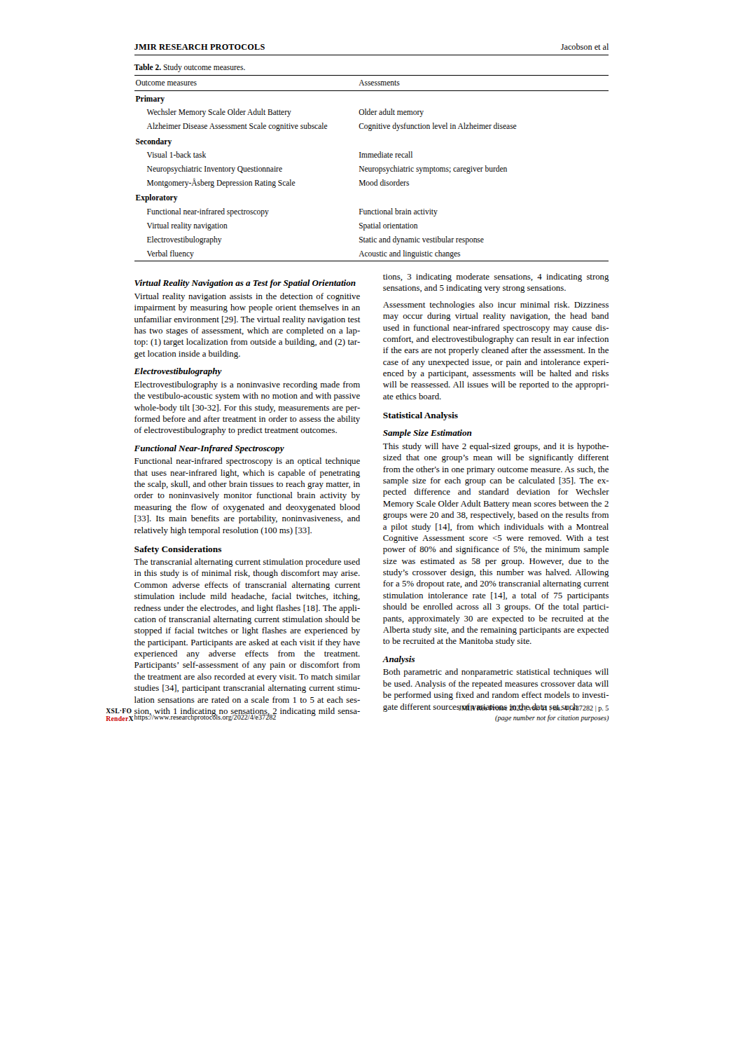JMIR RESEARCH PROTOCOLS
Jacobson et al
Table 2. Study outcome measures.
| Outcome measures | Assessments |
| --- | --- |
| Primary |
| Wechsler Memory Scale Older Adult Battery | Older adult memory |
| Alzheimer Disease Assessment Scale cognitive subscale | Cognitive dysfunction level in Alzheimer disease |
| Secondary |
| Visual 1-back task | Immediate recall |
| Neuropsychiatric Inventory Questionnaire | Neuropsychiatric symptoms; caregiver burden |
| Montgomery-Åsberg Depression Rating Scale | Mood disorders |
| Exploratory |
| Functional near-infrared spectroscopy | Functional brain activity |
| Virtual reality navigation | Spatial orientation |
| Electrovestibulography | Static and dynamic vestibular response |
| Verbal fluency | Acoustic and linguistic changes |
Virtual Reality Navigation as a Test for Spatial Orientation
Virtual reality navigation assists in the detection of cognitive impairment by measuring how people orient themselves in an unfamiliar environment [29]. The virtual reality navigation test has two stages of assessment, which are completed on a laptop: (1) target localization from outside a building, and (2) target location inside a building.
Electrovestibulography
Electrovestibulography is a noninvasive recording made from the vestibulo-acoustic system with no motion and with passive whole-body tilt [30-32]. For this study, measurements are performed before and after treatment in order to assess the ability of electrovestibulography to predict treatment outcomes.
Functional Near-Infrared Spectroscopy
Functional near-infrared spectroscopy is an optical technique that uses near-infrared light, which is capable of penetrating the scalp, skull, and other brain tissues to reach gray matter, in order to noninvasively monitor functional brain activity by measuring the flow of oxygenated and deoxygenated blood [33]. Its main benefits are portability, noninvasiveness, and relatively high temporal resolution (100 ms) [33].
Safety Considerations
The transcranial alternating current stimulation procedure used in this study is of minimal risk, though discomfort may arise. Common adverse effects of transcranial alternating current stimulation include mild headache, facial twitches, itching, redness under the electrodes, and light flashes [18]. The application of transcranial alternating current stimulation should be stopped if facial twitches or light flashes are experienced by the participant. Participants are asked at each visit if they have experienced any adverse effects from the treatment. Participants’ self-assessment of any pain or discomfort from the treatment are also recorded at every visit. To match similar studies [34], participant transcranial alternating current stimulation sensations are rated on a scale from 1 to 5 at each session, with 1 indicating no sensations, 2 indicating mild sensations, 3 indicating moderate sensations, 4 indicating strong sensations, and 5 indicating very strong sensations.
Assessment technologies also incur minimal risk. Dizziness may occur during virtual reality navigation, the head band used in functional near-infrared spectroscopy may cause discomfort, and electrovestibulography can result in ear infection if the ears are not properly cleaned after the assessment. In the case of any unexpected issue, or pain and intolerance experienced by a participant, assessments will be halted and risks will be reassessed. All issues will be reported to the appropriate ethics board.
Statistical Analysis
Sample Size Estimation
This study will have 2 equal-sized groups, and it is hypothesized that one group’s mean will be significantly different from the other's in one primary outcome measure. As such, the sample size for each group can be calculated [35]. The expected difference and standard deviation for Wechsler Memory Scale Older Adult Battery mean scores between the 2 groups were 20 and 38, respectively, based on the results from a pilot study [14], from which individuals with a Montreal Cognitive Assessment score <5 were removed. With a test power of 80% and significance of 5%, the minimum sample size was estimated as 58 per group. However, due to the study’s crossover design, this number was halved. Allowing for a 5% dropout rate, and 20% transcranial alternating current stimulation intolerance rate [14], a total of 75 participants should be enrolled across all 3 groups. Of the total participants, approximately 30 are expected to be recruited at the Alberta study site, and the remaining participants are expected to be recruited at the Manitoba study site.
Analysis
Both parametric and nonparametric statistical techniques will be used. Analysis of the repeated measures crossover data will be performed using fixed and random effect models to investigate different sources of variations in the data set such
XSL·FO
Render X
https://www.researchprotocols.org/2022/4/e37282
JMIR Res Protoc 2022 | vol. 11 | iss. 4 | e37282 | p. 5
(page number not for citation purposes)